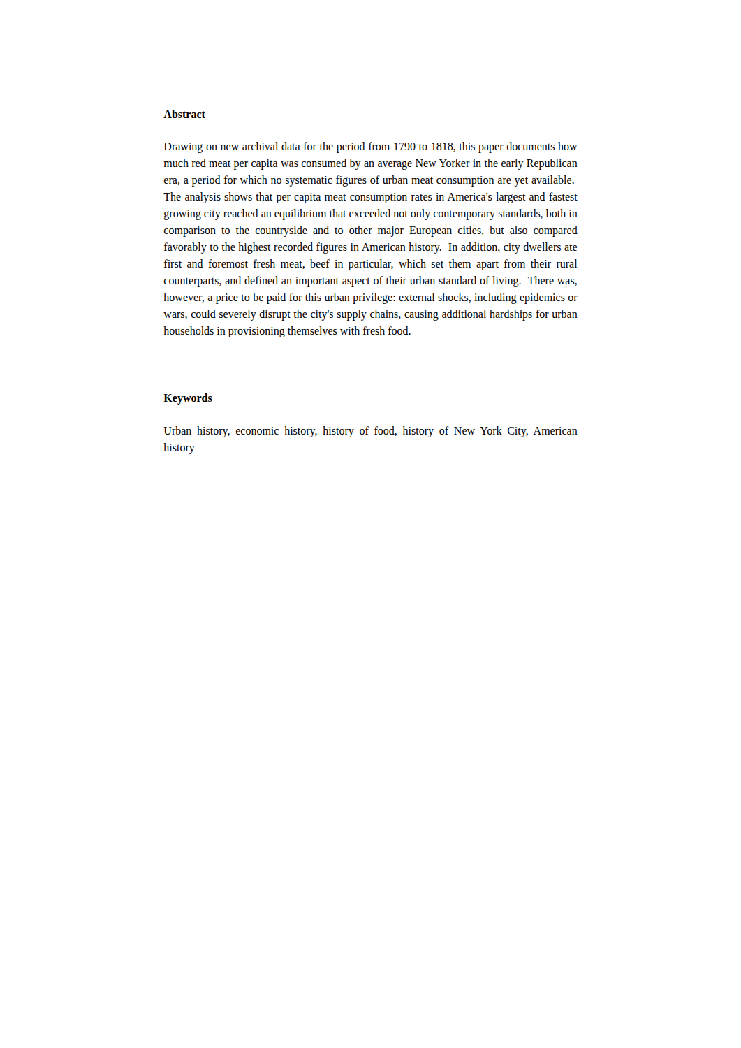Abstract
Drawing on new archival data for the period from 1790 to 1818, this paper documents how much red meat per capita was consumed by an average New Yorker in the early Republican era, a period for which no systematic figures of urban meat consumption are yet available. The analysis shows that per capita meat consumption rates in America's largest and fastest growing city reached an equilibrium that exceeded not only contemporary standards, both in comparison to the countryside and to other major European cities, but also compared favorably to the highest recorded figures in American history. In addition, city dwellers ate first and foremost fresh meat, beef in particular, which set them apart from their rural counterparts, and defined an important aspect of their urban standard of living. There was, however, a price to be paid for this urban privilege: external shocks, including epidemics or wars, could severely disrupt the city's supply chains, causing additional hardships for urban households in provisioning themselves with fresh food.
Keywords
Urban history, economic history, history of food, history of New York City, American history